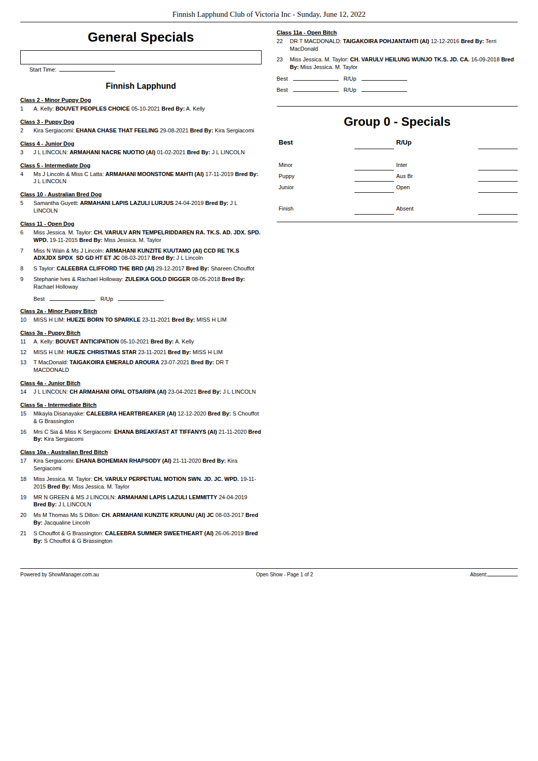Finnish Lapphund Club of Victoria Inc - Sunday, June 12, 2022
General Specials
Start Time:
Finnish Lapphund
Class 2 - Minor Puppy Dog
1
A. Kelly: BOUVET PEOPLES CHOICE 05-10-2021 Bred By: A. Kelly
Class 3 - Puppy Dog
2
Kira Sergiacomi: EHANA CHASE THAT FEELING 29-08-2021 Bred By: Kira Sergiacomi
Class 4 - Junior Dog
3
J L LINCOLN: ARMAHANI NACRE NUOTIO (AI) 01-02-2021 Bred By: J L LINCOLN
Class 5 - Intermediate Dog
4
Ms J Lincoln & Miss C Latta: ARMAHANI MOONSTONE MAHTI (AI) 17-11-2019 Bred By: J L LINCOLN
Class 10 - Australian Bred Dog
5
Samantha Guyett: ARMAHANI LAPIS LAZULI LURJUS 24-04-2019 Bred By: J L LINCOLN
Class 11 - Open Dog
6
Miss Jessica. M. Taylor: CH. VARULV ARN TEMPELRIDDAREN RA. TK.S. AD. JDX. SPD. WPD. 19-11-2015 Bred By: Miss Jessica. M. Taylor
7
Miss N Wain & Ms J Lincoln: ARMAHANI KUNZITE KUUTAMO (AI) CCD RE TK.S ADXJDX SPDX SD GD HT ET JC 08-03-2017 Bred By: J L Lincoln
8
S Taylor: CALEEBRA CLIFFORD THE BRD (AI) 29-12-2017 Bred By: Shareen Chouffot
9
Stephanie Ives & Rachael Holloway: ZULEIKA GOLD DIGGER 08-05-2018 Bred By: Rachael Holloway
Best R/Up
Class 2a - Minor Puppy Bitch
10
MISS H LIM: HUEZE BORN TO SPARKLE 23-11-2021 Bred By: MISS H LIM
Class 3a - Puppy Bitch
11
A. Kelly: BOUVET ANTICIPATION 05-10-2021 Bred By: A. Kelly
12
MISS H LIM: HUEZE CHRISTMAS STAR 23-11-2021 Bred By: MISS H LIM
13
T MacDonald: TAIGAKOIRA EMERALD AROURA 23-07-2021 Bred By: DR T MACDONALD
Class 4a - Junior Bitch
14
J L LINCOLN: CH ARMAHANI OPAL OTSARIPA (AI) 23-04-2021 Bred By: J L LINCOLN
Class 5a - Intermediate Bitch
15
Mikayla Disanayake: CALEEBRA HEARTBREAKER (AI) 12-12-2020 Bred By: S Chouffot & G Brassington
16
Mrs C Sia & Miss K Sergiacomi: EHANA BREAKFAST AT TIFFANYS (AI) 21-11-2020 Bred By: Kira Sergiacomi
Class 10a - Australian Bred Bitch
17
Kira Sergiacomi: EHANA BOHEMIAN RHAPSODY (AI) 21-11-2020 Bred By: Kira Sergiacomi
18
Miss Jessica. M. Taylor: CH. VARULV PERPETUAL MOTION SWN. JD. JC. WPD. 19-11-2015 Bred By: Miss Jessica. M. Taylor
19
MR N GREEN & MS J LINCOLN: ARMAHANI LAPIS LAZULI LEMMITTY 24-04-2019 Bred By: J L LINCOLN
20
Ms M Thomas Ms S Dillon: CH. ARMAHANI KUNZITE KRUUNU (AI) JC 08-03-2017 Bred By: Jacqualine Lincoln
21
S Chouffot & G Brassington: CALEEBRA SUMMER SWEETHEART (AI) 26-06-2019 Bred By: S Chouffot & G Brassington
Class 11a - Open Bitch
22
DR T MACDONALD: TAIGAKOIRA POHJANTAHTI (AI) 12-12-2016 Bred By: Terri MacDonald
23
Miss Jessica. M. Taylor: CH. VARULV HEILUNG WUNJO TK.S. JD. CA. 16-09-2018 Bred By: Miss Jessica. M. Taylor
Best R/Up
Best R/Up
Group 0 - Specials
| Best | | R/Up | |
| Minor | | Inter | |
| Puppy | | Aus Br | |
| Junior | | Open | |
| Finish | | Absent | |
Powered by ShowManager.com.au
Open Show - Page 1 of 2
Absent: